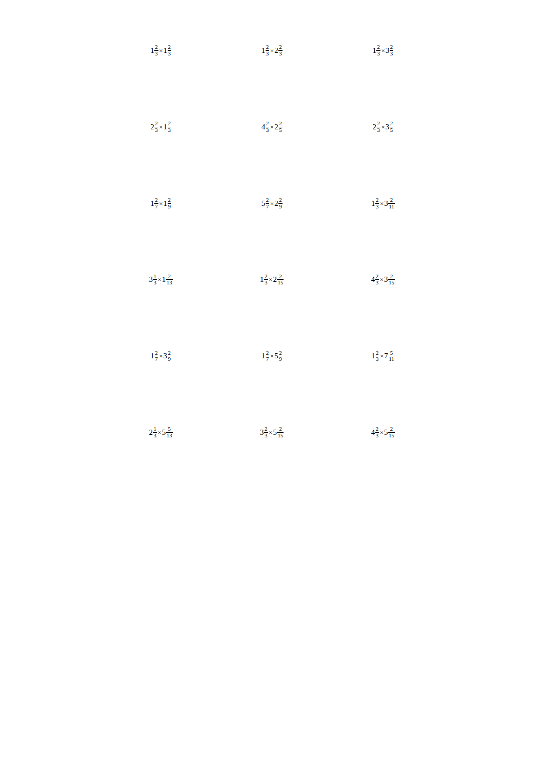| 1 2 3 × 1 2 3 | 1 2 3 × 2 2 3 | 1 2 3 × 3 2 3 |
| 2 2 3 × 1 2 3 | 4 2 3 × 2 2 5 | 2 2 3 × 3 2 5 |
| 1 2 7 × 1 2 9 | 5 2 7 × 2 2 9 | 1 2 3 × 3 2 11 |
| 3 1 3 × 1 2 13 | 1 2 3 × 2 2 15 | 4 2 3 × 3 2 15 |
| 1 2 7 × 3 2 9 | 1 2 7 × 5 2 9 | 1 2 3 × 7 5 11 |
| 2 1 3 × 5 5 13 | 3 2 3 × 5 2 15 | 4 2 3 × 5 2 15 |